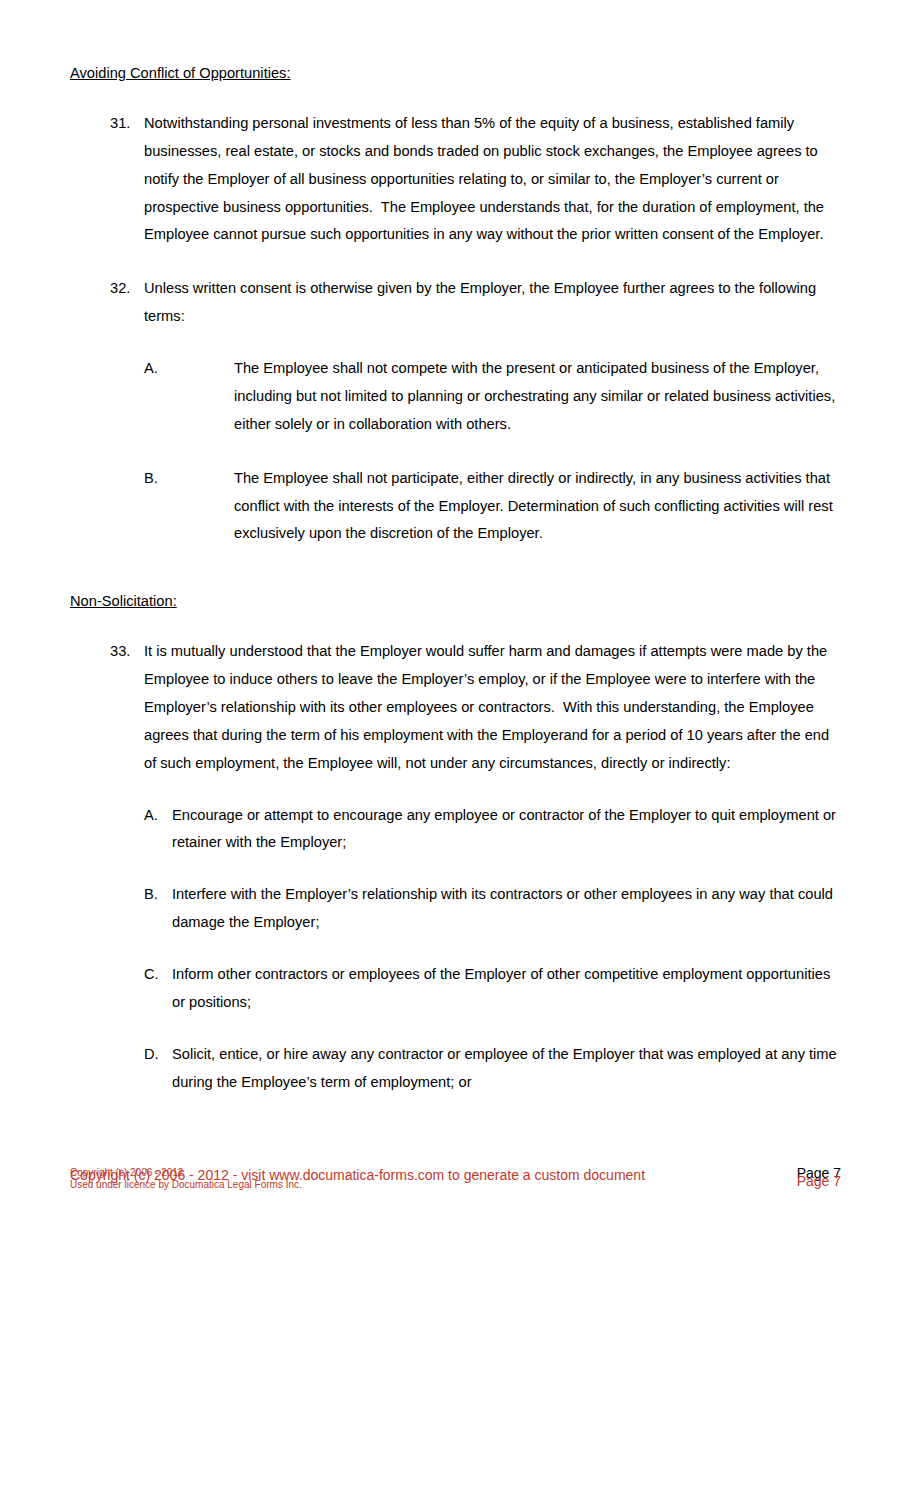Avoiding Conflict of Opportunities:
31. Notwithstanding personal investments of less than 5% of the equity of a business, established family businesses, real estate, or stocks and bonds traded on public stock exchanges, the Employee agrees to notify the Employer of all business opportunities relating to, or similar to, the Employer’s current or prospective business opportunities. The Employee understands that, for the duration of employment, the Employee cannot pursue such opportunities in any way without the prior written consent of the Employer.
32. Unless written consent is otherwise given by the Employer, the Employee further agrees to the following terms:
A. The Employee shall not compete with the present or anticipated business of the Employer, including but not limited to planning or orchestrating any similar or related business activities, either solely or in collaboration with others.
B. The Employee shall not participate, either directly or indirectly, in any business activities that conflict with the interests of the Employer. Determination of such conflicting activities will rest exclusively upon the discretion of the Employer.
Non-Solicitation:
33. It is mutually understood that the Employer would suffer harm and damages if attempts were made by the Employee to induce others to leave the Employer’s employ, or if the Employee were to interfere with the Employer’s relationship with its other employees or contractors. With this understanding, the Employee agrees that during the term of his employment with the Employerand for a period of 10 years after the end of such employment, the Employee will, not under any circumstances, directly or indirectly:
A. Encourage or attempt to encourage any employee or contractor of the Employer to quit employment or retainer with the Employer;
B. Interfere with the Employer’s relationship with its contractors or other employees in any way that could damage the Employer;
C. Inform other contractors or employees of the Employer of other competitive employment opportunities or positions;
D. Solicit, entice, or hire away any contractor or employee of the Employer that was employed at any time during the Employee’s term of employment; or
Copyright (c) 2006 - 2012
Used under licence by Documatica Legal Forms Inc.
Copyright (c) 2006 - 2012 - visit www.documatica-forms.com to generate a custom document
Page 7
Page 7